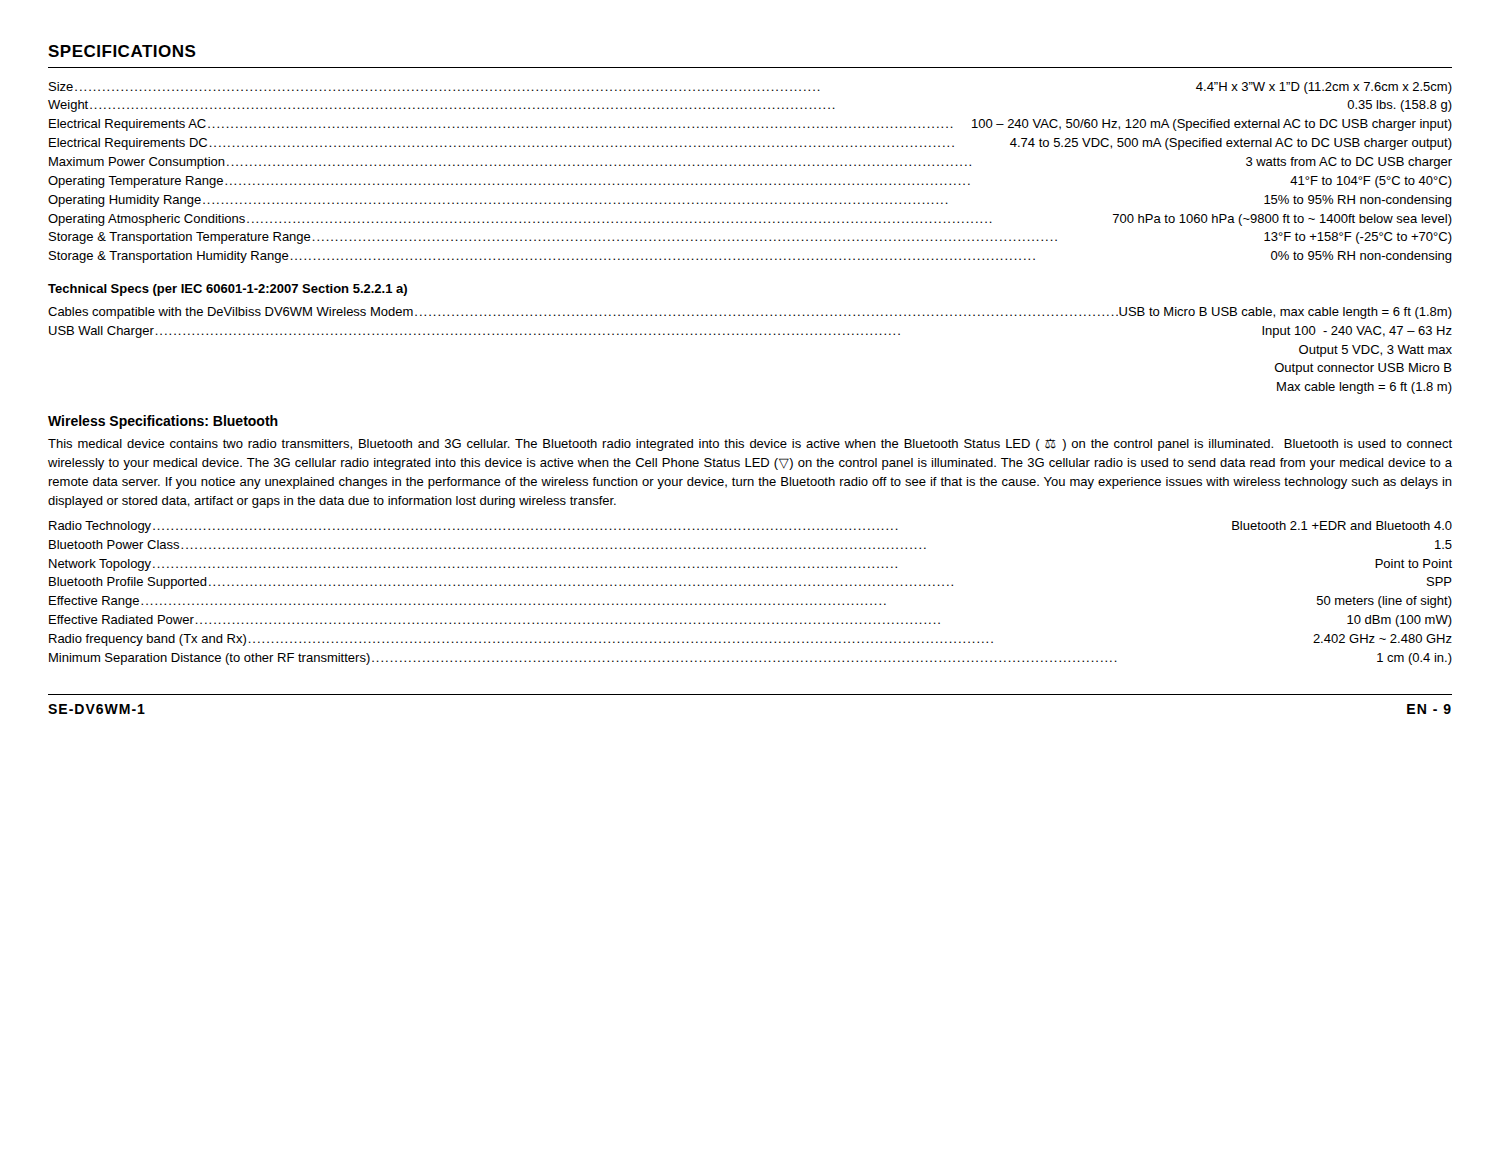SPECIFICATIONS
Size .................................................................................................................................................................. 4.4”H x 3”W x 1”D (11.2cm x 7.6cm x 2.5cm)
Weight .................................................................................................................................................................. 0.35 lbs. (158.8 g)
Electrical Requirements AC .................................................................................................................................................................. 100 – 240 VAC, 50/60 Hz, 120 mA (Specified external AC to DC USB charger input)
Electrical Requirements DC .................................................................................................................................................................. 4.74 to 5.25 VDC, 500 mA (Specified external AC to DC USB charger output)
Maximum Power Consumption .................................................................................................................................................................. 3 watts from AC to DC USB charger
Operating Temperature Range .................................................................................................................................................................. 41°F to 104°F (5°C to 40°C)
Operating Humidity Range .................................................................................................................................................................. 15% to 95% RH non-condensing
Operating Atmospheric Conditions .................................................................................................................................................................. 700 hPa to 1060 hPa (~9800 ft to ~ 1400ft below sea level)
Storage & Transportation Temperature Range .................................................................................................................................................................. 13°F to +158°F (-25°C to +70°C)
Storage & Transportation Humidity Range .................................................................................................................................................................. 0% to 95% RH non-condensing
Technical Specs (per IEC 60601-1-2:2007 Section 5.2.2.1 a)
Cables compatible with the DeVilbiss DV6WM Wireless Modem .................................................................................................................................................................. USB to Micro B USB cable, max cable length = 6 ft (1.8m)
USB Wall Charger .................................................................................................................................................................. Input 100 - 240 VAC, 47 – 63 Hz
Output 5 VDC, 3 Watt max
Output connector USB Micro B
Max cable length = 6 ft (1.8 m)
Wireless Specifications: Bluetooth
This medical device contains two radio transmitters, Bluetooth and 3G cellular. The Bluetooth radio integrated into this device is active when the Bluetooth Status LED ( ⚖ ) on the control panel is illuminated. Bluetooth is used to connect wirelessly to your medical device. The 3G cellular radio integrated into this device is active when the Cell Phone Status LED (▽) on the control panel is illuminated. The 3G cellular radio is used to send data read from your medical device to a remote data server. If you notice any unexplained changes in the performance of the wireless function or your device, turn the Bluetooth radio off to see if that is the cause. You may experience issues with wireless technology such as delays in displayed or stored data, artifact or gaps in the data due to information lost during wireless transfer.
Radio Technology .................................................................................................................................................................. Bluetooth 2.1 +EDR and Bluetooth 4.0
Bluetooth Power Class .................................................................................................................................................................. 1.5
Network Topology .................................................................................................................................................................. Point to Point
Bluetooth Profile Supported .................................................................................................................................................................. SPP
Effective Range .................................................................................................................................................................. 50 meters (line of sight)
Effective Radiated Power .................................................................................................................................................................. 10 dBm (100 mW)
Radio frequency band (Tx and Rx) .................................................................................................................................................................. 2.402 GHz ~ 2.480 GHz
Minimum Separation Distance (to other RF transmitters) .................................................................................................................................................................. 1 cm (0.4 in.)
SE-DV6WM-1 EN - 9